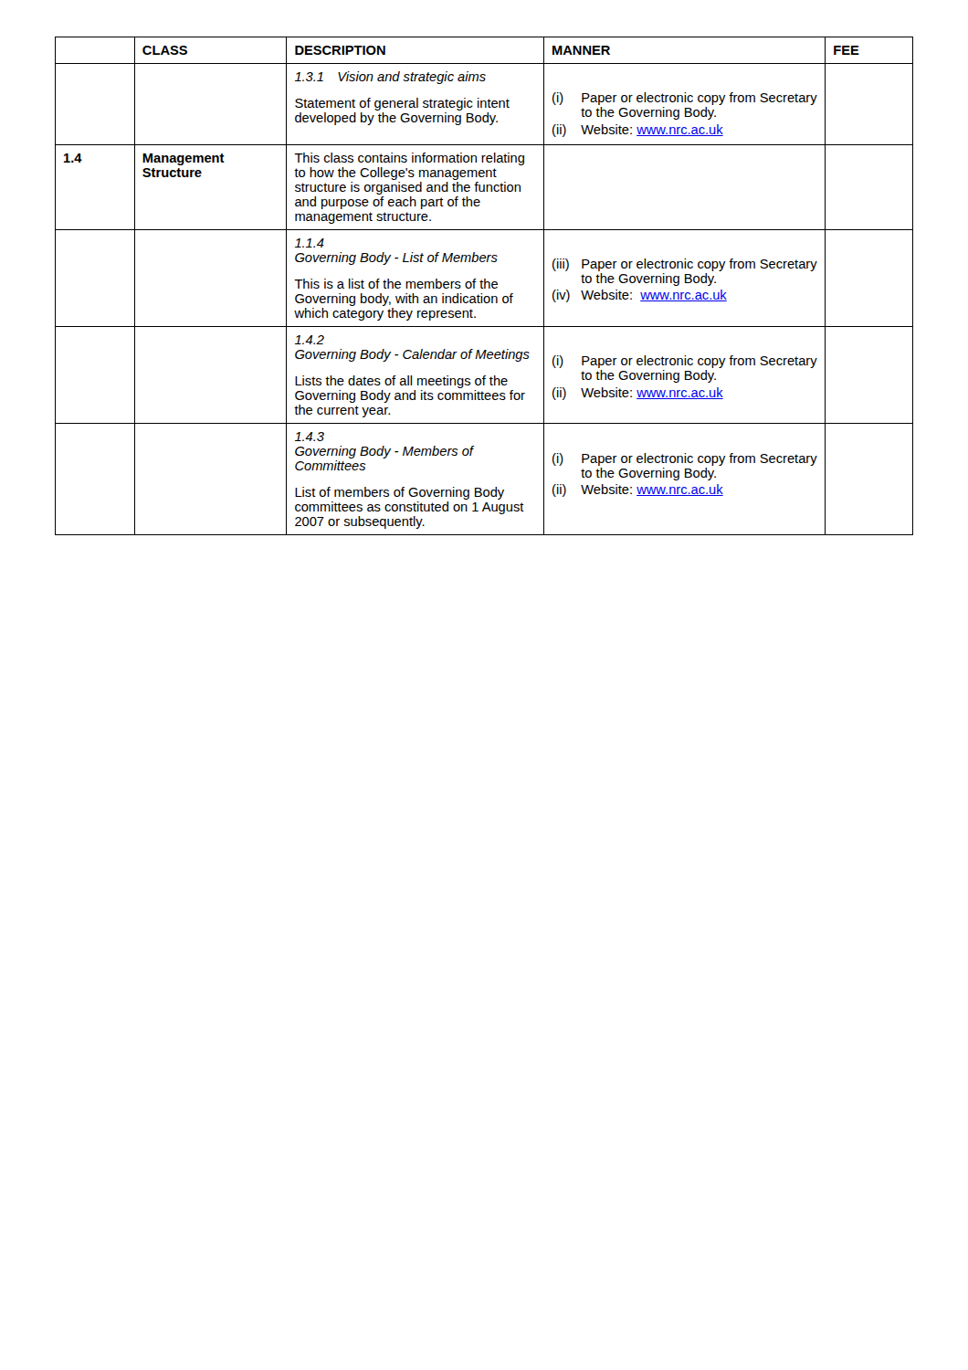| | CLASS | DESCRIPTION | MANNER | FEE |
| --- | --- | --- | --- | --- |
| | | 1.3.1 Vision and strategic aims Statement of general strategic intent developed by the Governing Body. | (i) Paper or electronic copy from Secretary to the Governing Body. (ii) Website: www.nrc.ac.uk | |
| 1.4 | Management Structure | This class contains information relating to how the College's management structure is organised and the function and purpose of each part of the management structure. | | |
| | | 1.1.4 Governing Body - List of Members This is a list of the members of the Governing body, with an indication of which category they represent. | (iii) Paper or electronic copy from Secretary to the Governing Body. (iv) Website: www.nrc.ac.uk | |
| | | 1.4.2 Governing Body - Calendar of Meetings Lists the dates of all meetings of the Governing Body and its committees for the current year. | (i) Paper or electronic copy from Secretary to the Governing Body. (ii) Website: www.nrc.ac.uk | |
| | | 1.4.3 Governing Body - Members of Committees List of members of Governing Body committees as constituted on 1 August 2007 or subsequently. | (i) Paper or electronic copy from Secretary to the Governing Body. (ii) Website: www.nrc.ac.uk | |